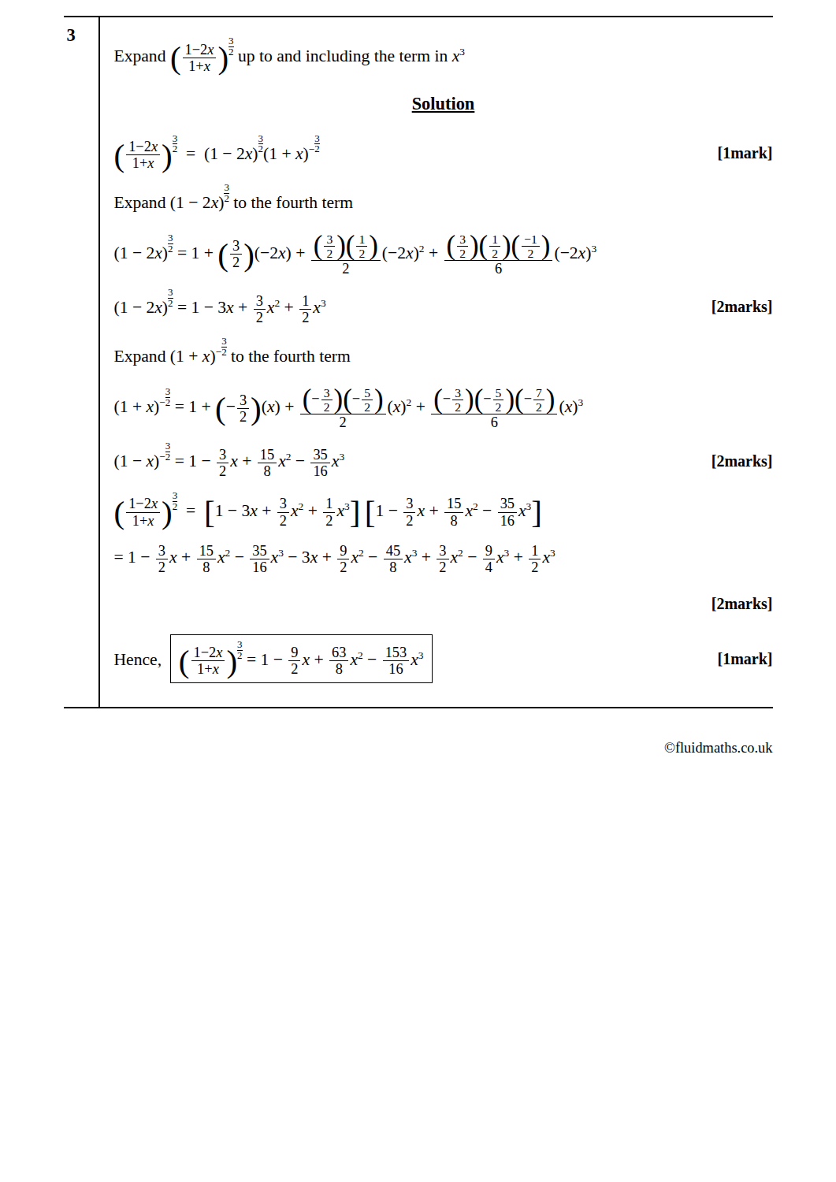3
Expand (1−2x 1+x) 32 up to and including the term in x3
Solution
(1−2x 1+x) 32 = (1 − 2x)32(1 + x)−32 [1mark]
Expand (1 − 2x)32 to the fourth term
(1 − 2x)32 = 1 + (32)(−2x) + (32)(12) 2(−2x)2 + (32)(12)(−12) 6(−2x)3
(1 − 2x)32 = 1 − 3x + 32 x2 + 12 x3 [2marks]
Expand (1 + x)−32 to the fourth term
(1 + x)−32 = 1 + (−32)(x) + (−32)(−52) 2(x)2 + (−32)(−52)(−72) 6(x)3
(1 − x)−32 = 1 − 32 x + 158 x2 − 3516 x3 [2marks]
(1−2x 1+x) 32 = [1 − 3x + 32 x2 + 12 x3] [1 − 32 x + 158 x2 − 3516 x3]
= 1 − 32 x + 158 x2 − 3516 x3 − 3x + 92 x2 − 458 x3 + 32 x2 − 94 x3 + 12 x3
[2marks]
Hence, (1−2x 1+x) 32 = 1 − 92 x + 638 x2 − 15316 x3 [1mark]
©fluidmaths.co.uk